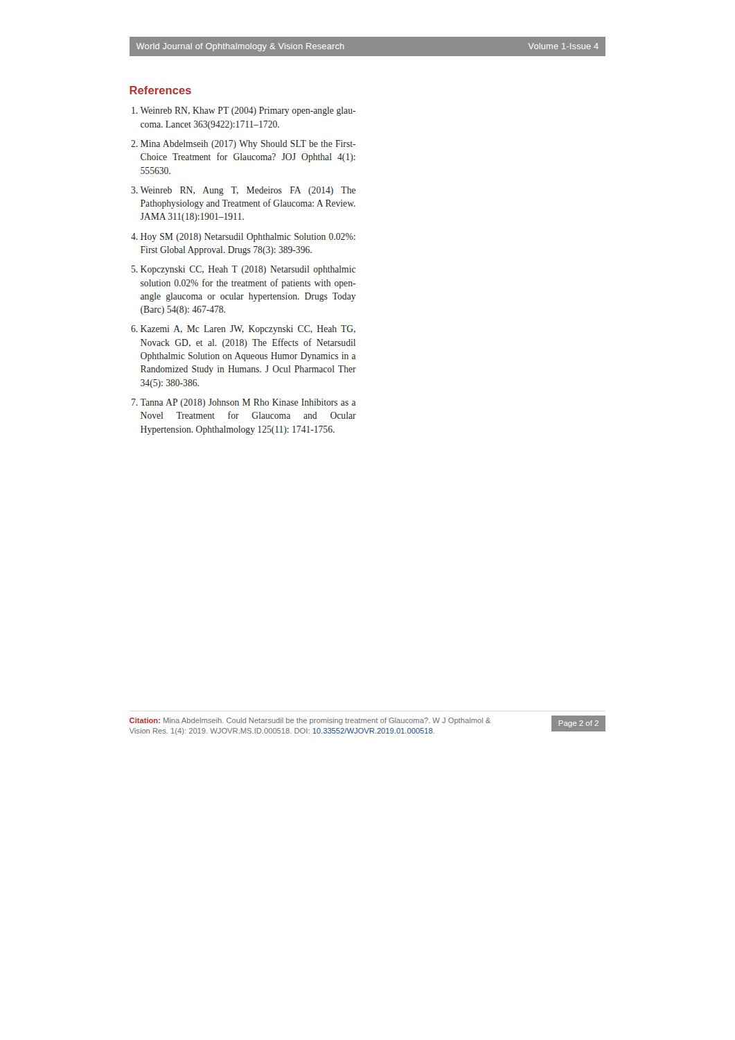World Journal of Ophthalmology & Vision Research Volume 1-Issue 4
References
Weinreb RN, Khaw PT (2004) Primary open-angle glaucoma. Lancet 363(9422):1711–1720.
Mina Abdelmseih (2017) Why Should SLT be the First-Choice Treatment for Glaucoma? JOJ Ophthal 4(1): 555630.
Weinreb RN, Aung T, Medeiros FA (2014) The Pathophysiology and Treatment of Glaucoma: A Review. JAMA 311(18):1901–1911.
Hoy SM (2018) Netarsudil Ophthalmic Solution 0.02%: First Global Approval. Drugs 78(3): 389-396.
Kopczynski CC, Heah T (2018) Netarsudil ophthalmic solution 0.02% for the treatment of patients with open-angle glaucoma or ocular hypertension. Drugs Today (Barc) 54(8): 467-478.
Kazemi A, Mc Laren JW, Kopczynski CC, Heah TG, Novack GD, et al. (2018) The Effects of Netarsudil Ophthalmic Solution on Aqueous Humor Dynamics in a Randomized Study in Humans. J Ocul Pharmacol Ther 34(5): 380-386.
Tanna AP (2018) Johnson M Rho Kinase Inhibitors as a Novel Treatment for Glaucoma and Ocular Hypertension. Ophthalmology 125(11): 1741-1756.
Citation: Mina Abdelmseih. Could Netarsudil be the promising treatment of Glaucoma?. W J Opthalmol & Vision Res. 1(4): 2019. WJOVR.MS.ID.000518. DOI: 10.33552/WJOVR.2019.01.000518.
Page 2 of 2